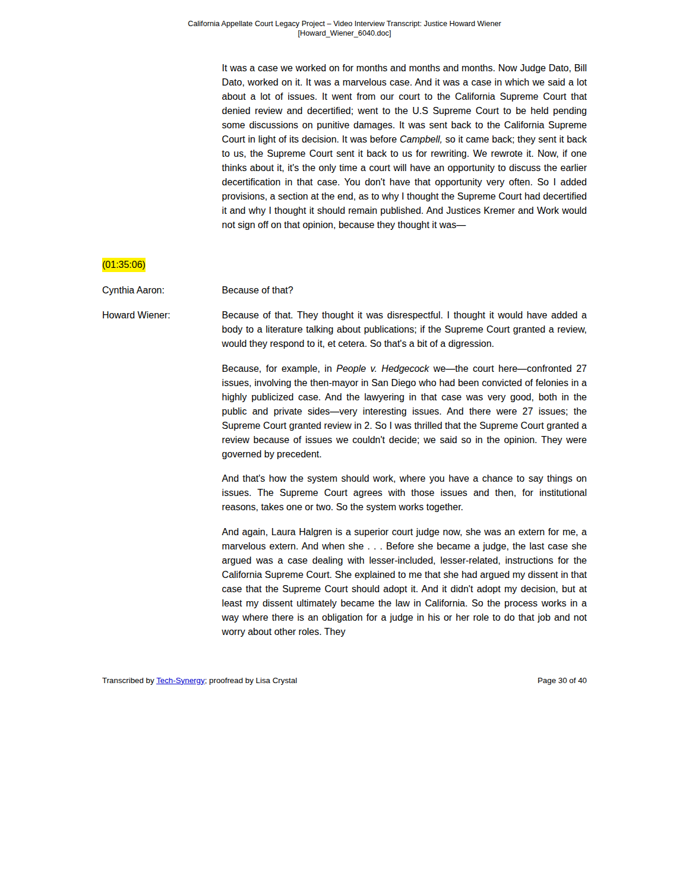California Appellate Court Legacy Project – Video Interview Transcript: Justice Howard Wiener
[Howard_Wiener_6040.doc]
It was a case we worked on for months and months and months. Now Judge Dato, Bill Dato, worked on it. It was a marvelous case. And it was a case in which we said a lot about a lot of issues. It went from our court to the California Supreme Court that denied review and decertified; went to the U.S Supreme Court to be held pending some discussions on punitive damages. It was sent back to the California Supreme Court in light of its decision. It was before Campbell, so it came back; they sent it back to us, the Supreme Court sent it back to us for rewriting. We rewrote it. Now, if one thinks about it, it's the only time a court will have an opportunity to discuss the earlier decertification in that case. You don't have that opportunity very often. So I added provisions, a section at the end, as to why I thought the Supreme Court had decertified it and why I thought it should remain published. And Justices Kremer and Work would not sign off on that opinion, because they thought it was—
(01:35:06)
Cynthia Aaron:
Because of that?
Howard Wiener:
Because of that. They thought it was disrespectful. I thought it would have added a body to a literature talking about publications; if the Supreme Court granted a review, would they respond to it, et cetera. So that's a bit of a digression.
Because, for example, in People v. Hedgecock we—the court here—confronted 27 issues, involving the then-mayor in San Diego who had been convicted of felonies in a highly publicized case. And the lawyering in that case was very good, both in the public and private sides—very interesting issues. And there were 27 issues; the Supreme Court granted review in 2. So I was thrilled that the Supreme Court granted a review because of issues we couldn't decide; we said so in the opinion. They were governed by precedent.
And that's how the system should work, where you have a chance to say things on issues. The Supreme Court agrees with those issues and then, for institutional reasons, takes one or two. So the system works together.
And again, Laura Halgren is a superior court judge now, she was an extern for me, a marvelous extern. And when she . . . Before she became a judge, the last case she argued was a case dealing with lesser-included, lesser-related, instructions for the California Supreme Court. She explained to me that she had argued my dissent in that case that the Supreme Court should adopt it. And it didn't adopt my decision, but at least my dissent ultimately became the law in California. So the process works in a way where there is an obligation for a judge in his or her role to do that job and not worry about other roles. They
Transcribed by Tech-Synergy; proofread by Lisa Crystal
Page 30 of 40